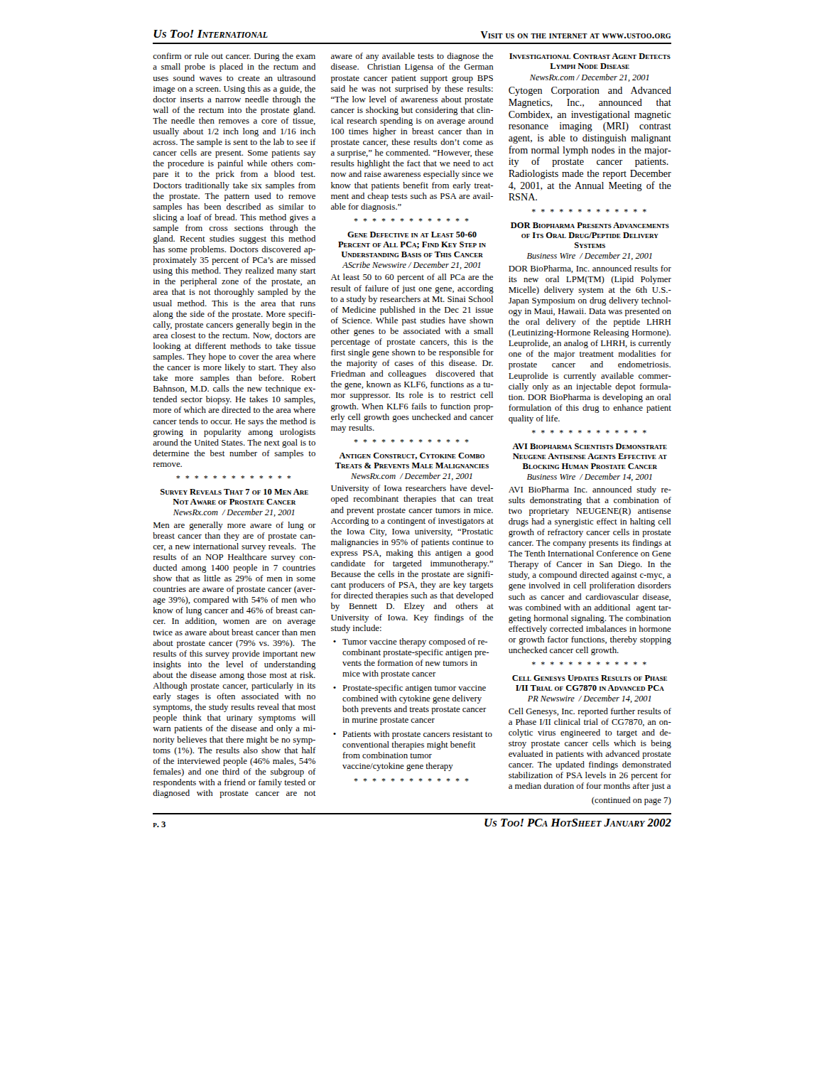Us Too! International
Visit us on the internet at www.ustoo.org
confirm or rule out cancer. During the exam a small probe is placed in the rectum and uses sound waves to create an ultrasound image on a screen. Using this as a guide, the doctor inserts a narrow needle through the wall of the rectum into the prostate gland. The needle then removes a core of tissue, usually about 1/2 inch long and 1/16 inch across. The sample is sent to the lab to see if cancer cells are present. Some patients say the procedure is painful while others compare it to the prick from a blood test. Doctors traditionally take six samples from the prostate. The pattern used to remove samples has been described as similar to slicing a loaf of bread. This method gives a sample from cross sections through the gland. Recent studies suggest this method has some problems. Doctors discovered approximately 35 percent of PCa’s are missed using this method. They realized many start in the peripheral zone of the prostate, an area that is not thoroughly sampled by the usual method. This is the area that runs along the side of the prostate. More specifically, prostate cancers generally begin in the area closest to the rectum. Now, doctors are looking at different methods to take tissue samples. They hope to cover the area where the cancer is more likely to start. They also take more samples than before. Robert Bahnson, M.D. calls the new technique extended sector biopsy. He takes 10 samples, more of which are directed to the area where cancer tends to occur. He says the method is growing in popularity among urologists around the United States. The next goal is to determine the best number of samples to remove.
* * * * * * * * * * * * *
Survey Reveals That 7 of 10 Men Are Not Aware of Prostate Cancer
NewsRx.com / December 21, 2001
Men are generally more aware of lung or breast cancer than they are of prostate cancer, a new international survey reveals. The results of an NOP Healthcare survey conducted among 1400 people in 7 countries show that as little as 29% of men in some countries are aware of prostate cancer (average 39%), compared with 54% of men who know of lung cancer and 46% of breast cancer. In addition, women are on average twice as aware about breast cancer than men about prostate cancer (79% vs. 39%). The results of this survey provide important new insights into the level of understanding about the disease among those most at risk. Although prostate cancer, particularly in its early stages is often associated with no symptoms, the study results reveal that most people think that urinary symptoms will warn patients of the disease and only a minority believes that there might be no symptoms (1%). The results also show that half of the interviewed people (46% males, 54% females) and one third of the subgroup of respondents with a friend or family tested or diagnosed with prostate cancer are not aware of any available tests to diagnose the disease. Christian Ligensa of the German prostate cancer patient support group BPS said he was not surprised by these results: “The low level of awareness about prostate cancer is shocking but considering that clinical research spending is on average around 100 times higher in breast cancer than in prostate cancer, these results don’t come as a surprise,” he commented. “However, these results highlight the fact that we need to act now and raise awareness especially since we know that patients benefit from early treatment and cheap tests such as PSA are available for diagnosis.”
* * * * * * * * * * * * *
Gene Defective in at Least 50-60 Percent of All PCa; Find Key Step in Understanding Basis of This Cancer
AScribe Newswire / December 21, 2001
At least 50 to 60 percent of all PCa are the result of failure of just one gene, according to a study by researchers at Mt. Sinai School of Medicine published in the Dec 21 issue of Science. While past studies have shown other genes to be associated with a small percentage of prostate cancers, this is the first single gene shown to be responsible for the majority of cases of this disease. Dr. Friedman and colleagues discovered that the gene, known as KLF6, functions as a tumor suppressor. Its role is to restrict cell growth. When KLF6 fails to function properly cell growth goes unchecked and cancer may results.
* * * * * * * * * * * * *
Antigen Construct, Cytokine Combo Treats & Prevents Male Malignancies
NewsRx.com / December 21, 2001
University of Iowa researchers have developed recombinant therapies that can treat and prevent prostate cancer tumors in mice. According to a contingent of investigators at the Iowa City, Iowa university, “Prostatic malignancies in 95% of patients continue to express PSA, making this antigen a good candidate for targeted immunotherapy.” Because the cells in the prostate are significant producers of PSA, they are key targets for directed therapies such as that developed by Bennett D. Elzey and others at University of Iowa. Key findings of the study include:
Tumor vaccine therapy composed of recombinant prostate-specific antigen prevents the formation of new tumors in mice with prostate cancer
Prostate-specific antigen tumor vaccine combined with cytokine gene delivery both prevents and treats prostate cancer in murine prostate cancer
Patients with prostate cancers resistant to conventional therapies might benefit from combination tumor vaccine/cytokine gene therapy
* * * * * * * * * * * * *
Investigational Contrast Agent Detects Lymph Node Disease
NewsRx.com / December 21, 2001
Cytogen Corporation and Advanced Magnetics, Inc., announced that Combidex, an investigational magnetic resonance imaging (MRI) contrast agent, is able to distinguish malignant from normal lymph nodes in the majority of prostate cancer patients. Radiologists made the report December 4, 2001, at the Annual Meeting of the RSNA.
* * * * * * * * * * * * *
DOR Biopharma Presents Advancements of Its Oral Drug/Peptide Delivery Systems
Business Wire / December 21, 2001
DOR BioPharma, Inc. announced results for its new oral LPM(TM) (Lipid Polymer Micelle) delivery system at the 6th U.S.-Japan Symposium on drug delivery technology in Maui, Hawaii. Data was presented on the oral delivery of the peptide LHRH (Leutinizing-Hormone Releasing Hormone). Leuprolide, an analog of LHRH, is currently one of the major treatment modalities for prostate cancer and endometriosis. Leuprolide is currently available commercially only as an injectable depot formulation. DOR BioPharma is developing an oral formulation of this drug to enhance patient quality of life.
* * * * * * * * * * * * *
AVI Biopharma Scientists Demonstrate Neugene Antisense Agents Effective at Blocking Human Prostate Cancer
Business Wire / December 14, 2001
AVI BioPharma Inc. announced study results demonstrating that a combination of two proprietary NEUGENE(R) antisense drugs had a synergistic effect in halting cell growth of refractory cancer cells in prostate cancer. The company presents its findings at The Tenth International Conference on Gene Therapy of Cancer in San Diego. In the study, a compound directed against c-myc, a gene involved in cell proliferation disorders such as cancer and cardiovascular disease, was combined with an additional agent targeting hormonal signaling. The combination effectively corrected imbalances in hormone or growth factor functions, thereby stopping unchecked cancer cell growth.
* * * * * * * * * * * * *
Cell Genesys Updates Results of Phase I/II Trial of CG7870 in Advanced PCa
PR Newswire / December 14, 2001
Cell Genesys, Inc. reported further results of a Phase I/II clinical trial of CG7870, an oncolytic virus engineered to target and destroy prostate cancer cells which is being evaluated in patients with advanced prostate cancer. The updated findings demonstrated stabilization of PSA levels in 26 percent for a median duration of four months after just a
(continued on page 7)
p. 3
Us Too! PCa HotSheet January 2002